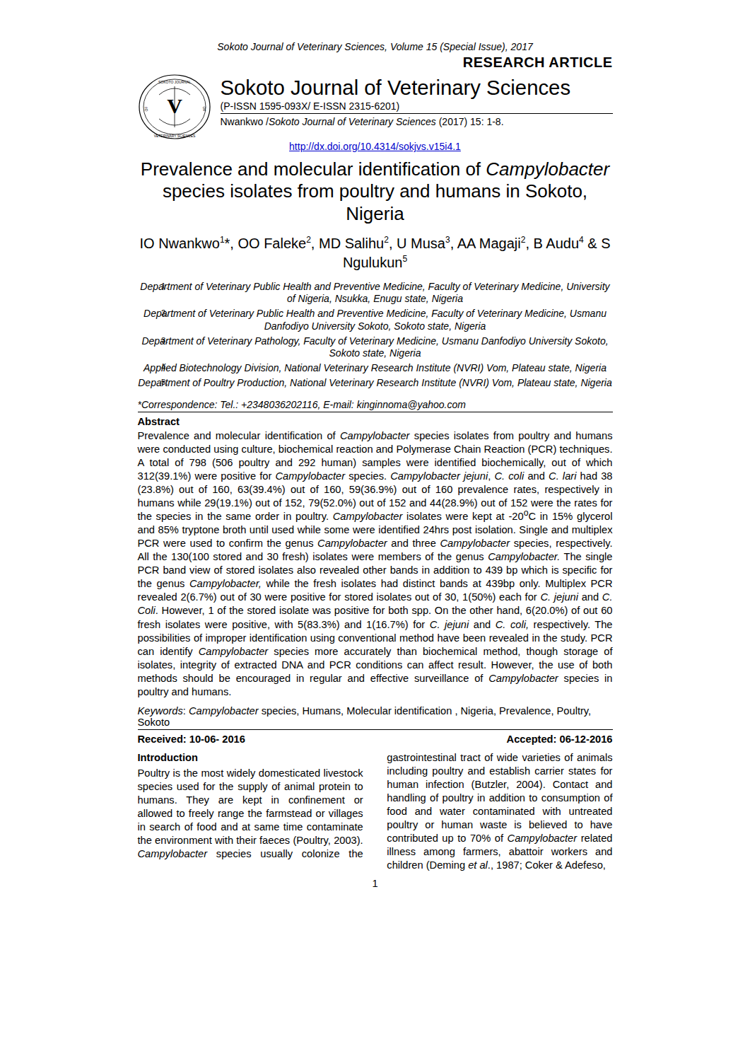Sokoto Journal of Veterinary Sciences, Volume 15 (Special Issue), 2017
RESEARCH ARTICLE
V SOKOTO JOURNAL VETERINARY SCIENCES OF OF
Sokoto Journal of Veterinary Sciences
(P-ISSN 1595-093X/ E-ISSN 2315-6201)
Nwankwo /Sokoto Journal of Veterinary Sciences (2017) 15: 1-8.
http://dx.doi.org/10.4314/sokjvs.v15i4.1
Prevalence and molecular identification of Campylobacter species isolates from poultry and humans in Sokoto, Nigeria
IO Nwankwo1*, OO Faleke2, MD Salihu2, U Musa3, AA Magaji2, B Audu4 & S Ngulukun5
Department of Veterinary Public Health and Preventive Medicine, Faculty of Veterinary Medicine, University of Nigeria, Nsukka, Enugu state, Nigeria
Department of Veterinary Public Health and Preventive Medicine, Faculty of Veterinary Medicine, Usmanu Danfodiyo University Sokoto, Sokoto state, Nigeria
Department of Veterinary Pathology, Faculty of Veterinary Medicine, Usmanu Danfodiyo University Sokoto, Sokoto state, Nigeria
Applied Biotechnology Division, National Veterinary Research Institute (NVRI) Vom, Plateau state, Nigeria
Department of Poultry Production, National Veterinary Research Institute (NVRI) Vom, Plateau state, Nigeria
*Correspondence: Tel.: +2348036202116, E-mail: kinginnoma@yahoo.com
Abstract
Prevalence and molecular identification of Campylobacter species isolates from poultry and humans were conducted using culture, biochemical reaction and Polymerase Chain Reaction (PCR) techniques. A total of 798 (506 poultry and 292 human) samples were identified biochemically, out of which 312(39.1%) were positive for Campylobacter species. Campylobacter jejuni, C. coli and C. lari had 38 (23.8%) out of 160, 63(39.4%) out of 160, 59(36.9%) out of 160 prevalence rates, respectively in humans while 29(19.1%) out of 152, 79(52.0%) out of 152 and 44(28.9%) out of 152 were the rates for the species in the same order in poultry. Campylobacter isolates were kept at -20oC in 15% glycerol and 85% tryptone broth until used while some were identified 24hrs post isolation. Single and multiplex PCR were used to confirm the genus Campylobacter and three Campylobacter species, respectively. All the 130(100 stored and 30 fresh) isolates were members of the genus Campylobacter. The single PCR band view of stored isolates also revealed other bands in addition to 439 bp which is specific for the genus Campylobacter, while the fresh isolates had distinct bands at 439bp only. Multiplex PCR revealed 2(6.7%) out of 30 were positive for stored isolates out of 30, 1(50%) each for C. jejuni and C. Coli. However, 1 of the stored isolate was positive for both spp. On the other hand, 6(20.0%) of out 60 fresh isolates were positive, with 5(83.3%) and 1(16.7%) for C. jejuni and C. coli, respectively. The possibilities of improper identification using conventional method have been revealed in the study. PCR can identify Campylobacter species more accurately than biochemical method, though storage of isolates, integrity of extracted DNA and PCR conditions can affect result. However, the use of both methods should be encouraged in regular and effective surveillance of Campylobacter species in poultry and humans.
Keywords: Campylobacter species, Humans, Molecular identification , Nigeria, Prevalence, Poultry, Sokoto
Received: 10-06- 2016 Accepted: 06-12-2016
Introduction
Poultry is the most widely domesticated livestock species used for the supply of animal protein to humans. They are kept in confinement or allowed to freely range the farmstead or villages in search of food and at same time contaminate the environment with their faeces (Poultry, 2003). Campylobacter species usually colonize the gastrointestinal tract of wide varieties of animals including poultry and establish carrier states for human infection (Butzler, 2004). Contact and handling of poultry in addition to consumption of food and water contaminated with untreated poultry or human waste is believed to have contributed up to 70% of Campylobacter related illness among farmers, abattoir workers and children (Deming et al., 1987; Coker & Adefeso,
1